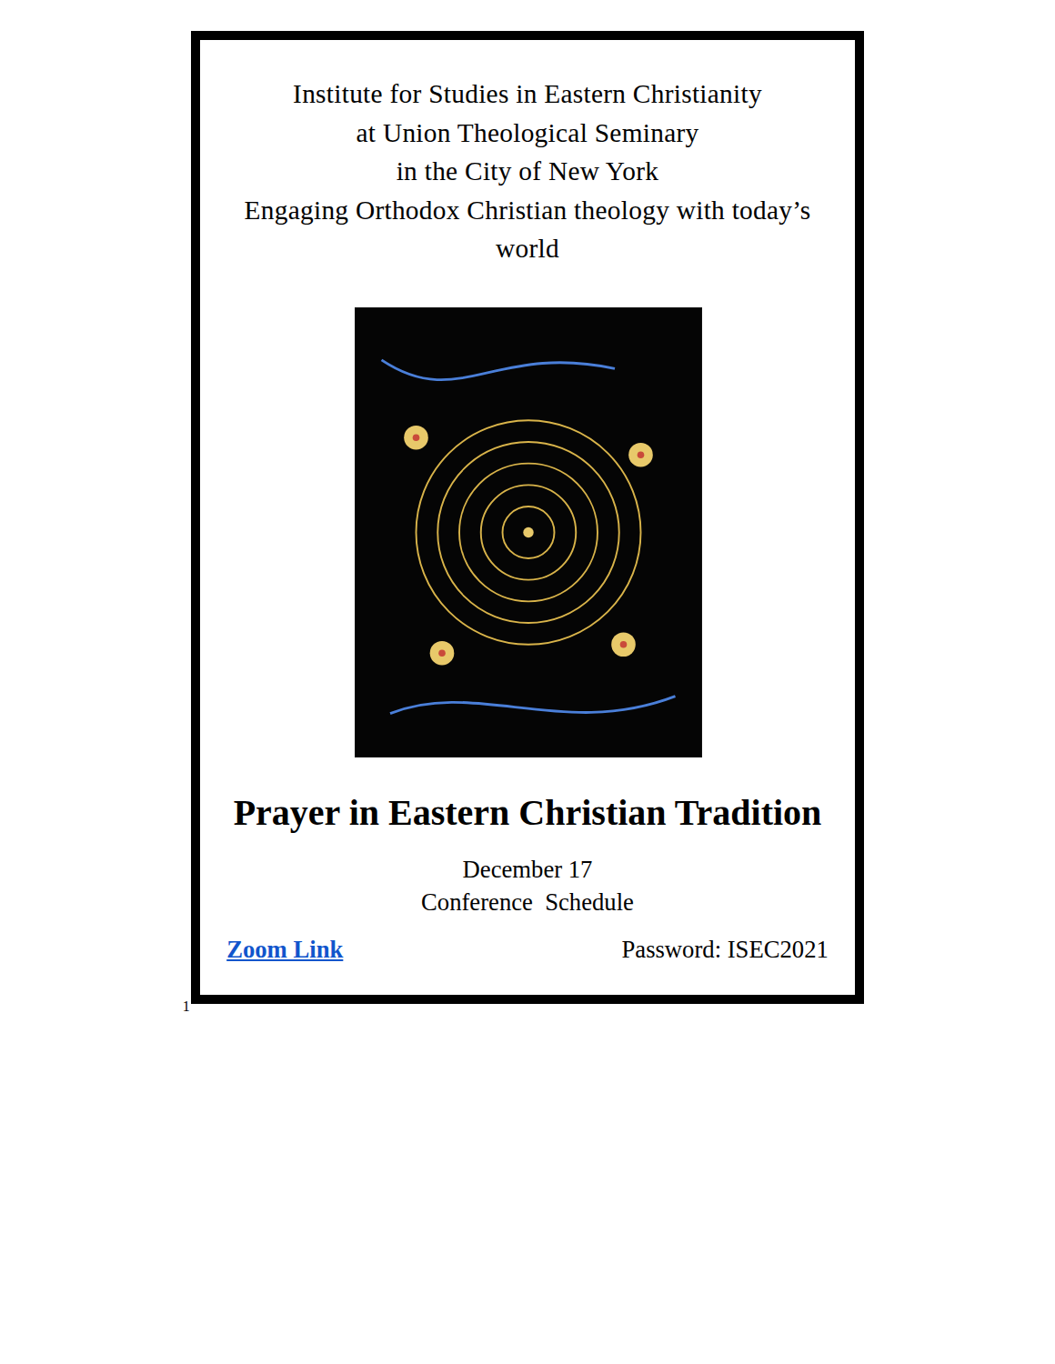Institute for Studies in Eastern Christianity
at Union Theological Seminary
in the City of New York
Engaging Orthodox Christian theology with today’s world
Prayer in Eastern Christian Tradition
December 17
Conference Schedule
Zoom Link Password: ISEC2021
1